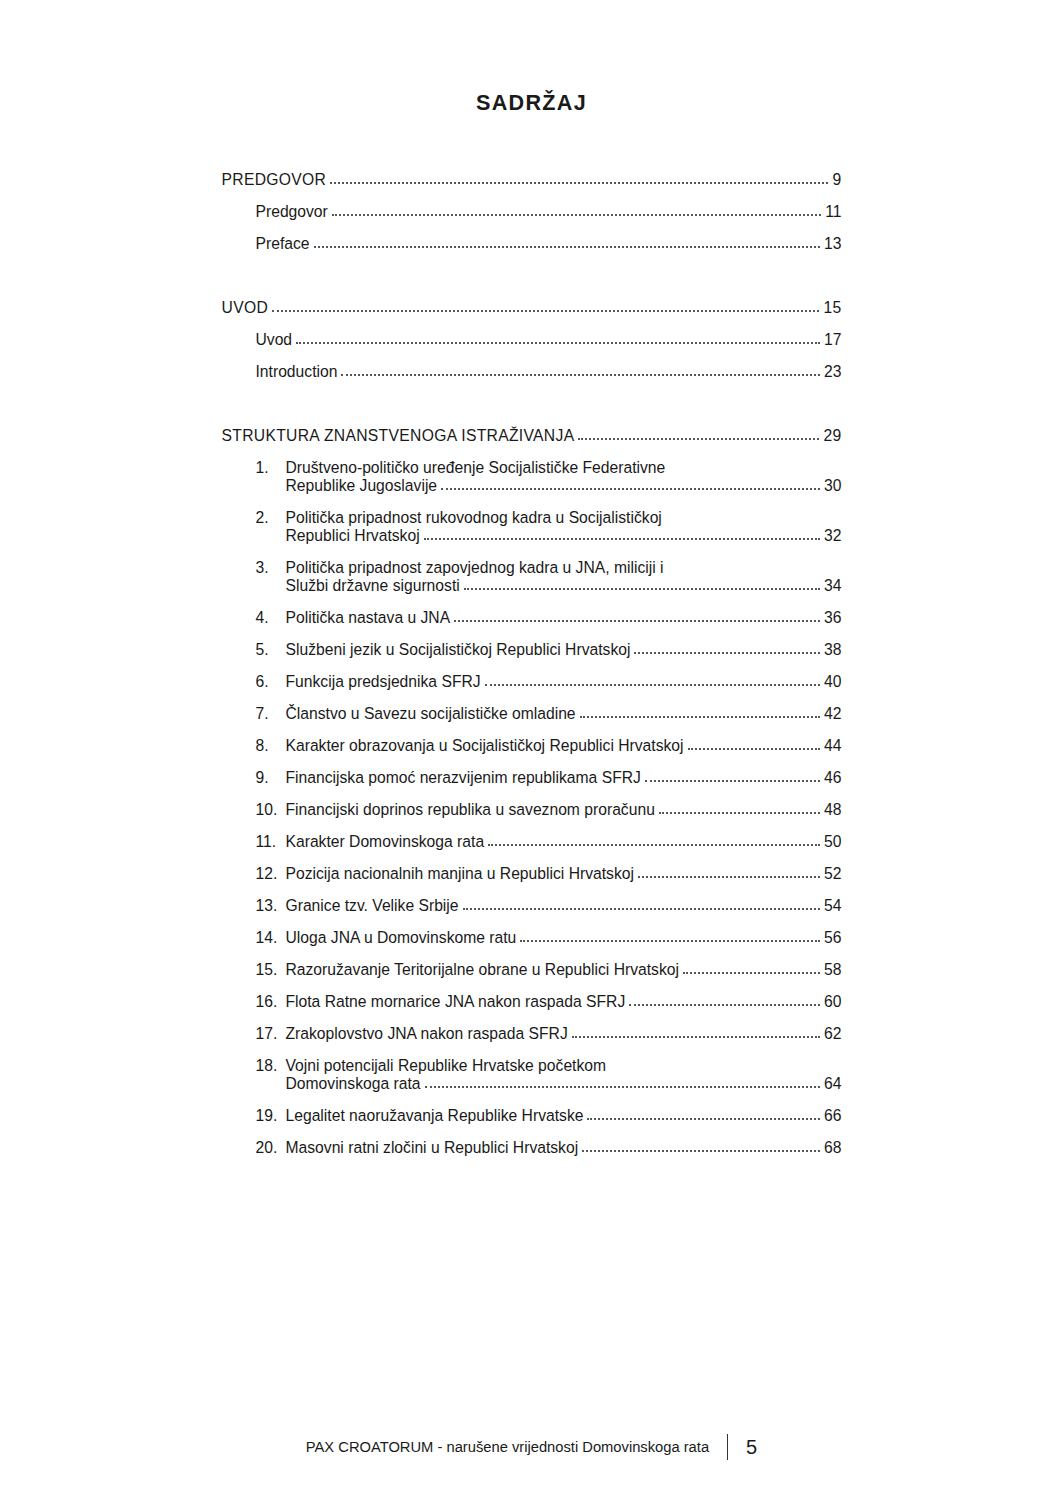SADRŽAJ
PREDGOVOR 9
Predgovor 11
Preface 13
UVOD 15
Uvod 17
Introduction 23
STRUKTURA ZNANSTVENOGA ISTRAŽIVANJA 29
1. Društveno-političko uređenje Socijalističke Federativne
Republike Jugoslavije 30
2. Politička pripadnost rukovodnog kadra u Socijalističkoj
Republici Hrvatskoj 32
3. Politička pripadnost zapovjednog kadra u JNA, miliciji i
Službi državne sigurnosti 34
4. Politička nastava u JNA 36
5. Službeni jezik u Socijalističkoj Republici Hrvatskoj 38
6. Funkcija predsjednika SFRJ 40
7. Članstvo u Savezu socijalističke omladine 42
8. Karakter obrazovanja u Socijalističkoj Republici Hrvatskoj 44
9. Financijska pomoć nerazvijenim republikama SFRJ 46
10. Financijski doprinos republika u saveznom proračunu 48
11. Karakter Domovinskoga rata 50
12. Pozicija nacionalnih manjina u Republici Hrvatskoj 52
13. Granice tzv. Velike Srbije 54
14. Uloga JNA u Domovinskome ratu 56
15. Razoružavanje Teritorijalne obrane u Republici Hrvatskoj 58
16. Flota Ratne mornarice JNA nakon raspada SFRJ 60
17. Zrakoplovstvo JNA nakon raspada SFRJ 62
18. Vojni potencijali Republike Hrvatske početkom
Domovinskoga rata 64
19. Legalitet naoružavanja Republike Hrvatske 66
20. Masovni ratni zločini u Republici Hrvatskoj 68
PAX CROATORUM - narušene vrijednosti Domovinskoga rata 5